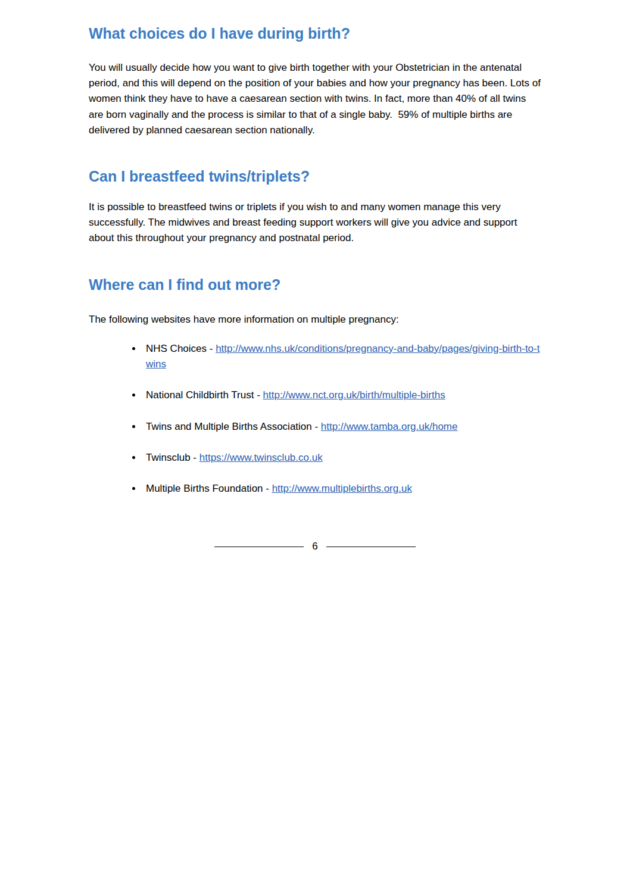What choices do I have during birth?
You will usually decide how you want to give birth together with your Obstetrician in the antenatal period, and this will depend on the position of your babies and how your pregnancy has been. Lots of women think they have to have a caesarean section with twins. In fact, more than 40% of all twins are born vaginally and the process is similar to that of a single baby. 59% of multiple births are delivered by planned caesarean section nationally.
Can I breastfeed twins/triplets?
It is possible to breastfeed twins or triplets if you wish to and many women manage this very successfully. The midwives and breast feeding support workers will give you advice and support about this throughout your pregnancy and postnatal period.
Where can I find out more?
The following websites have more information on multiple pregnancy:
NHS Choices - http://www.nhs.uk/conditions/pregnancy-and-baby/pages/giving-birth-to-twins
National Childbirth Trust - http://www.nct.org.uk/birth/multiple-births
Twins and Multiple Births Association - http://www.tamba.org.uk/home
Twinsclub - https://www.twinsclub.co.uk
Multiple Births Foundation - http://www.multiplebirths.org.uk
6